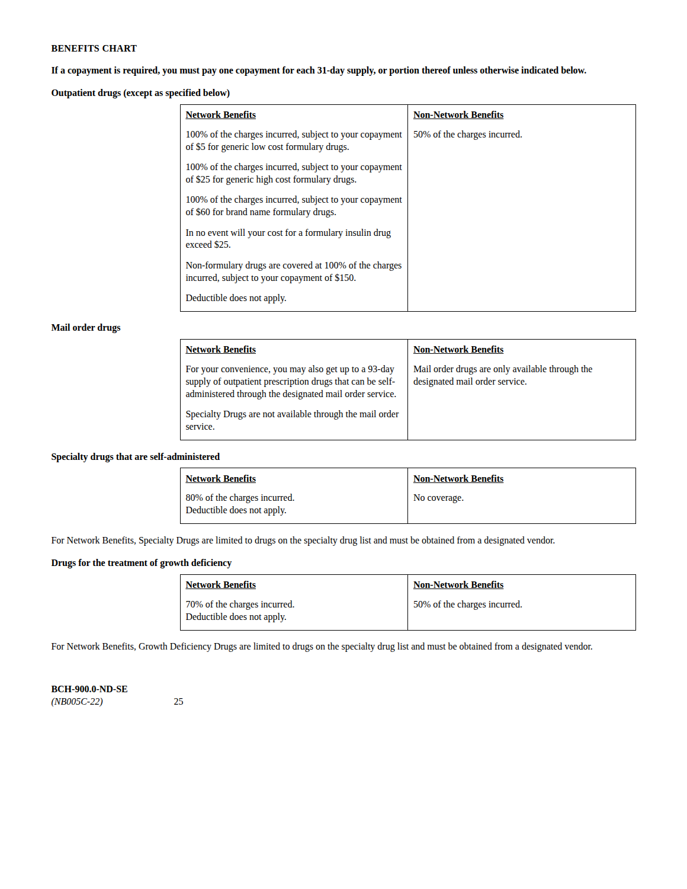BENEFITS CHART
If a copayment is required, you must pay one copayment for each 31-day supply, or portion thereof unless otherwise indicated below.
Outpatient drugs (except as specified below)
| Network Benefits 100% of the charges incurred, subject to your copayment of $5 for generic low cost formulary drugs. 100% of the charges incurred, subject to your copayment of $25 for generic high cost formulary drugs. 100% of the charges incurred, subject to your copayment of $60 for brand name formulary drugs. In no event will your cost for a formulary insulin drug exceed $25. Non-formulary drugs are covered at 100% of the charges incurred, subject to your copayment of $150. Deductible does not apply. | Non-Network Benefits 50% of the charges incurred. |
Mail order drugs
| Network Benefits For your convenience, you may also get up to a 93-day supply of outpatient prescription drugs that can be self-administered through the designated mail order service. Specialty Drugs are not available through the mail order service. | Non-Network Benefits Mail order drugs are only available through the designated mail order service. |
Specialty drugs that are self-administered
| Network Benefits 80% of the charges incurred. Deductible does not apply. | Non-Network Benefits No coverage. |
For Network Benefits, Specialty Drugs are limited to drugs on the specialty drug list and must be obtained from a designated vendor.
Drugs for the treatment of growth deficiency
| Network Benefits 70% of the charges incurred. Deductible does not apply. | Non-Network Benefits 50% of the charges incurred. |
For Network Benefits, Growth Deficiency Drugs are limited to drugs on the specialty drug list and must be obtained from a designated vendor.
BCH-900.0-ND-SE
(NB005C-22) 25